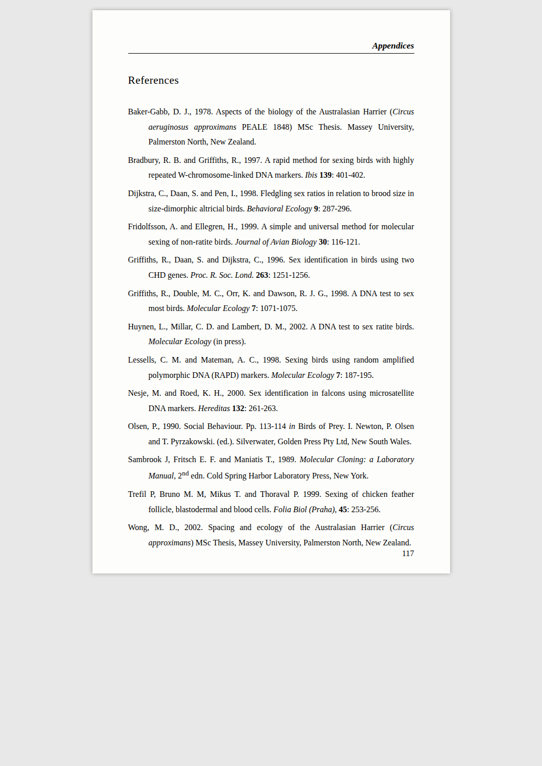Appendices
References
Baker-Gabb, D. J., 1978. Aspects of the biology of the Australasian Harrier (Circus aeruginosus approximans PEALE 1848) MSc Thesis. Massey University, Palmerston North, New Zealand.
Bradbury, R. B. and Griffiths, R., 1997. A rapid method for sexing birds with highly repeated W-chromosome-linked DNA markers. Ibis 139: 401-402.
Dijkstra, C., Daan, S. and Pen, I., 1998. Fledgling sex ratios in relation to brood size in size-dimorphic altricial birds. Behavioral Ecology 9: 287-296.
Fridolfsson, A. and Ellegren, H., 1999. A simple and universal method for molecular sexing of non-ratite birds. Journal of Avian Biology 30: 116-121.
Griffiths, R., Daan, S. and Dijkstra, C., 1996. Sex identification in birds using two CHD genes. Proc. R. Soc. Lond. 263: 1251-1256.
Griffiths, R., Double, M. C., Orr, K. and Dawson, R. J. G., 1998. A DNA test to sex most birds. Molecular Ecology 7: 1071-1075.
Huynen, L., Millar, C. D. and Lambert, D. M., 2002. A DNA test to sex ratite birds. Molecular Ecology (in press).
Lessells, C. M. and Mateman, A. C., 1998. Sexing birds using random amplified polymorphic DNA (RAPD) markers. Molecular Ecology 7: 187-195.
Nesje, M. and Roed, K. H., 2000. Sex identification in falcons using microsatellite DNA markers. Hereditas 132: 261-263.
Olsen, P., 1990. Social Behaviour. Pp. 113-114 in Birds of Prey. I. Newton, P. Olsen and T. Pyrzakowski. (ed.). Silverwater, Golden Press Pty Ltd, New South Wales.
Sambrook J, Fritsch E. F. and Maniatis T., 1989. Molecular Cloning: a Laboratory Manual, 2nd edn. Cold Spring Harbor Laboratory Press, New York.
Trefil P, Bruno M. M, Mikus T. and Thoraval P. 1999. Sexing of chicken feather follicle, blastodermal and blood cells. Folia Biol (Praha), 45: 253-256.
Wong, M. D., 2002. Spacing and ecology of the Australasian Harrier (Circus approximans) MSc Thesis, Massey University, Palmerston North, New Zealand.
117